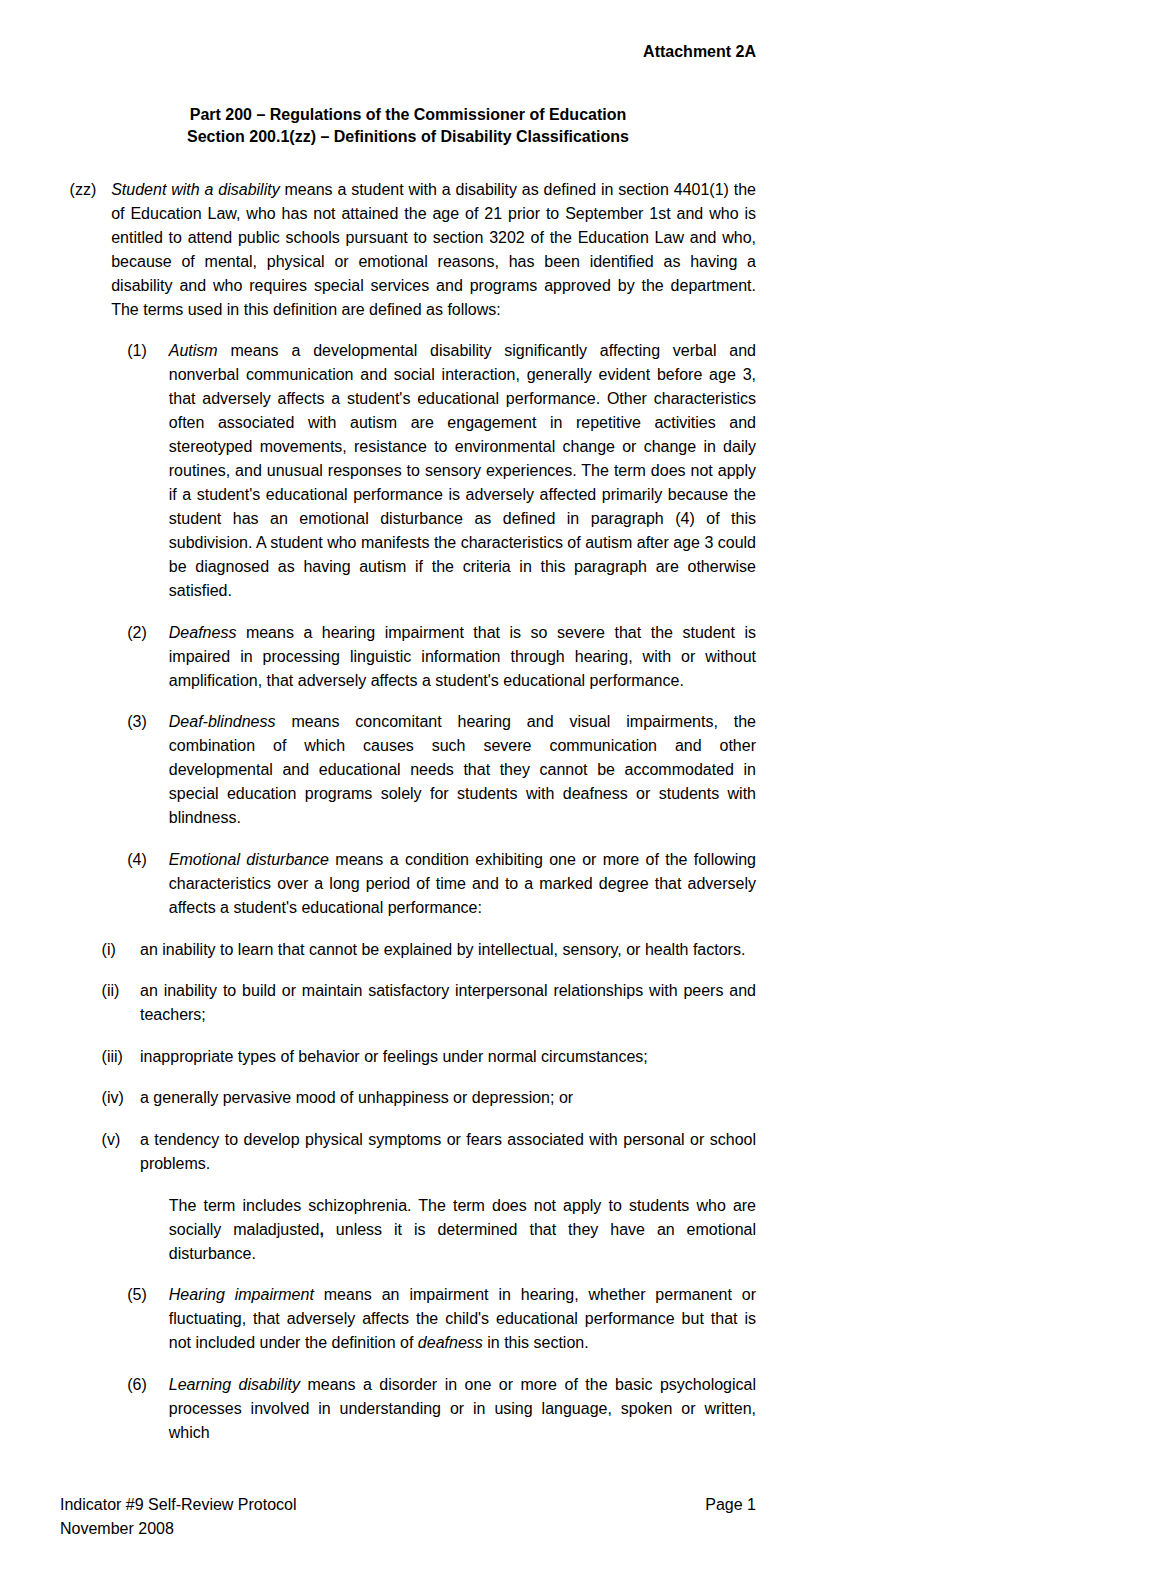Attachment 2A
Part 200 – Regulations of the Commissioner of Education
Section 200.1(zz) – Definitions of Disability Classifications
(zz)
Student with a disability means a student with a disability as defined in section 4401(1) the of Education Law, who has not attained the age of 21 prior to September 1st and who is entitled to attend public schools pursuant to section 3202 of the Education Law and who, because of mental, physical or emotional reasons, has been identified as having a disability and who requires special services and programs approved by the department. The terms used in this definition are defined as follows:
(1)
Autism means a developmental disability significantly affecting verbal and nonverbal communication and social interaction, generally evident before age 3, that adversely affects a student's educational performance. Other characteristics often associated with autism are engagement in repetitive activities and stereotyped movements, resistance to environmental change or change in daily routines, and unusual responses to sensory experiences. The term does not apply if a student's educational performance is adversely affected primarily because the student has an emotional disturbance as defined in paragraph (4) of this subdivision. A student who manifests the characteristics of autism after age 3 could be diagnosed as having autism if the criteria in this paragraph are otherwise satisfied.
(2)
Deafness means a hearing impairment that is so severe that the student is impaired in processing linguistic information through hearing, with or without amplification, that adversely affects a student's educational performance.
(3)
Deaf-blindness means concomitant hearing and visual impairments, the combination of which causes such severe communication and other developmental and educational needs that they cannot be accommodated in special education programs solely for students with deafness or students with blindness.
(4)
Emotional disturbance means a condition exhibiting one or more of the following characteristics over a long period of time and to a marked degree that adversely affects a student's educational performance:
(i)
an inability to learn that cannot be explained by intellectual, sensory, or health factors.
(ii)
an inability to build or maintain satisfactory interpersonal relationships with peers and teachers;
(iii)
inappropriate types of behavior or feelings under normal circumstances;
(iv)
a generally pervasive mood of unhappiness or depression; or
(v)
a tendency to develop physical symptoms or fears associated with personal or school problems.
The term includes schizophrenia. The term does not apply to students who are socially maladjusted, unless it is determined that they have an emotional disturbance.
(5)
Hearing impairment means an impairment in hearing, whether permanent or fluctuating, that adversely affects the child's educational performance but that is not included under the definition of deafness in this section.
(6)
Learning disability means a disorder in one or more of the basic psychological processes involved in understanding or in using language, spoken or written, which
Indicator #9 Self-Review Protocol
November 2008
Page 1